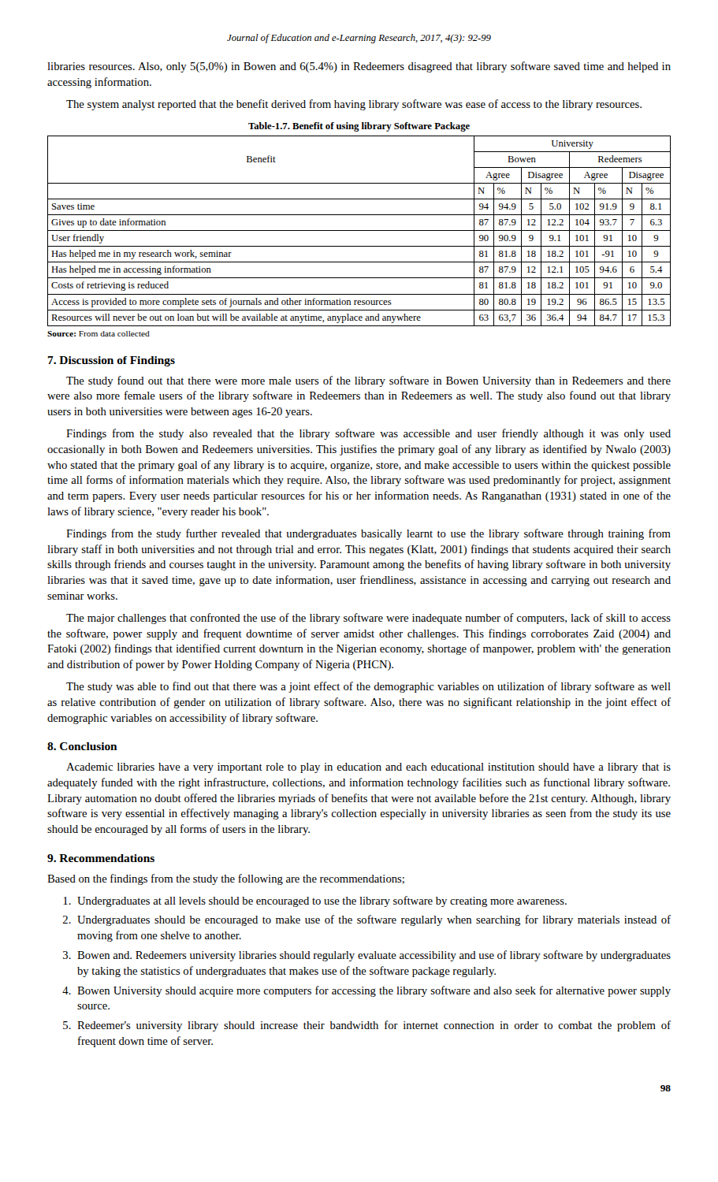Journal of Education and e-Learning Research, 2017, 4(3): 92-99
libraries resources. Also, only 5(5,0%) in Bowen and 6(5.4%) in Redeemers disagreed that library software saved time and helped in accessing information.
The system analyst reported that the benefit derived from having library software was ease of access to the library resources.
Table-1.7. Benefit of using library Software Package
| Benefit | University |
| --- | --- |
| Bowen | Redeemers |
| Agree | Disagree | Agree | Disagree |
| | N | % | N | % | N | % | N | % |
| Saves time | 94 | 94.9 | 5 | 5.0 | 102 | 91.9 | 9 | 8.1 |
| Gives up to date information | 87 | 87.9 | 12 | 12.2 | 104 | 93.7 | 7 | 6.3 |
| User friendly | 90 | 90.9 | 9 | 9.1 | 101 | 91 | 10 | 9 |
| Has helped me in my research work, seminar | 81 | 81.8 | 18 | 18.2 | 101 | -91 | 10 | 9 |
| Has helped me in accessing information | 87 | 87.9 | 12 | 12.1 | 105 | 94.6 | 6 | 5.4 |
| Costs of retrieving is reduced | 81 | 81.8 | 18 | 18.2 | 101 | 91 | 10 | 9.0 |
| Access is provided to more complete sets of journals and other information resources | 80 | 80.8 | 19 | 19.2 | 96 | 86.5 | 15 | 13.5 |
| Resources will never be out on loan but will be available at anytime, anyplace and anywhere | 63 | 63,7 | 36 | 36.4 | 94 | 84.7 | 17 | 15.3 |
Source: From data collected
7. Discussion of Findings
The study found out that there were more male users of the library software in Bowen University than in Redeemers and there were also more female users of the library software in Redeemers than in Redeemers as well. The study also found out that library users in both universities were between ages 16-20 years.
Findings from the study also revealed that the library software was accessible and user friendly although it was only used occasionally in both Bowen and Redeemers universities. This justifies the primary goal of any library as identified by Nwalo (2003) who stated that the primary goal of any library is to acquire, organize, store, and make accessible to users within the quickest possible time all forms of information materials which they require. Also, the library software was used predominantly for project, assignment and term papers. Every user needs particular resources for his or her information needs. As Ranganathan (1931) stated in one of the laws of library science, "every reader his book".
Findings from the study further revealed that undergraduates basically learnt to use the library software through training from library staff in both universities and not through trial and error. This negates (Klatt, 2001) findings that students acquired their search skills through friends and courses taught in the university. Paramount among the benefits of having library software in both university libraries was that it saved time, gave up to date information, user friendliness, assistance in accessing and carrying out research and seminar works.
The major challenges that confronted the use of the library software were inadequate number of computers, lack of skill to access the software, power supply and frequent downtime of server amidst other challenges. This findings corroborates Zaid (2004) and Fatoki (2002) findings that identified current downturn in the Nigerian economy, shortage of manpower, problem with' the generation and distribution of power by Power Holding Company of Nigeria (PHCN).
The study was able to find out that there was a joint effect of the demographic variables on utilization of library software as well as relative contribution of gender on utilization of library software. Also, there was no significant relationship in the joint effect of demographic variables on accessibility of library software.
8. Conclusion
Academic libraries have a very important role to play in education and each educational institution should have a library that is adequately funded with the right infrastructure, collections, and information technology facilities such as functional library software. Library automation no doubt offered the libraries myriads of benefits that were not available before the 21st century. Although, library software is very essential in effectively managing a library's collection especially in university libraries as seen from the study its use should be encouraged by all forms of users in the library.
9. Recommendations
Based on the findings from the study the following are the recommendations;
Undergraduates at all levels should be encouraged to use the library software by creating more awareness.
Undergraduates should be encouraged to make use of the software regularly when searching for library materials instead of moving from one shelve to another.
Bowen and. Redeemers university libraries should regularly evaluate accessibility and use of library software by undergraduates by taking the statistics of undergraduates that makes use of the software package regularly.
Bowen University should acquire more computers for accessing the library software and also seek for alternative power supply source.
Redeemer's university library should increase their bandwidth for internet connection in order to combat the problem of frequent down time of server.
98